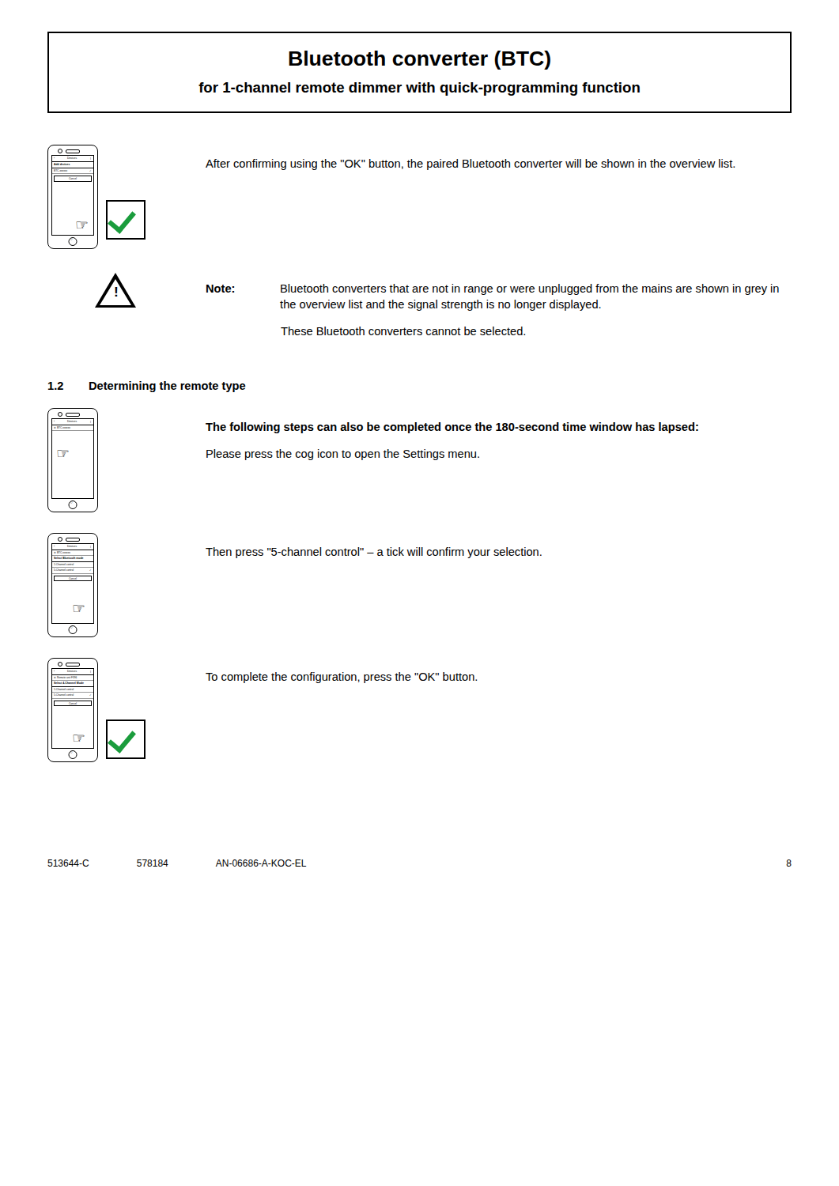Bluetooth converter (BTC)
for 1-channel remote dimmer with quick-programming function
‹Devices⋮
Add devices
BTC-xxxxxx✓
Cancel
☞
After confirming using the "OK" button, the paired Bluetooth converter will be shown in the overview list.
!
Note: Bluetooth converters that are not in range or were unplugged from the mains are shown in grey in the overview list and the signal strength is no longer displayed.
These Bluetooth converters cannot be selected.
1.2 Determining the remote type
‹Devices⋮
⚙ BTC-xxxxxx
☞
The following steps can also be completed once the 180-second time window has lapsed:
Please press the cog icon to open the Settings menu.
‹Devices⋮
⚙ BTC-xxxxxx
Select Bluetooth mode
1-Channel control
5-Channel control✓
Cancel
☞
Then press "5-channel control" – a tick will confirm your selection.
‹Devices⋮
⚙ Remote unit F396
Select 4-Channel Mode
1-Channel control
5-Channel control✓
Cancel
☞
To complete the configuration, press the "OK" button.
513644-C 578184 AN-06686-A-KOC-EL
8